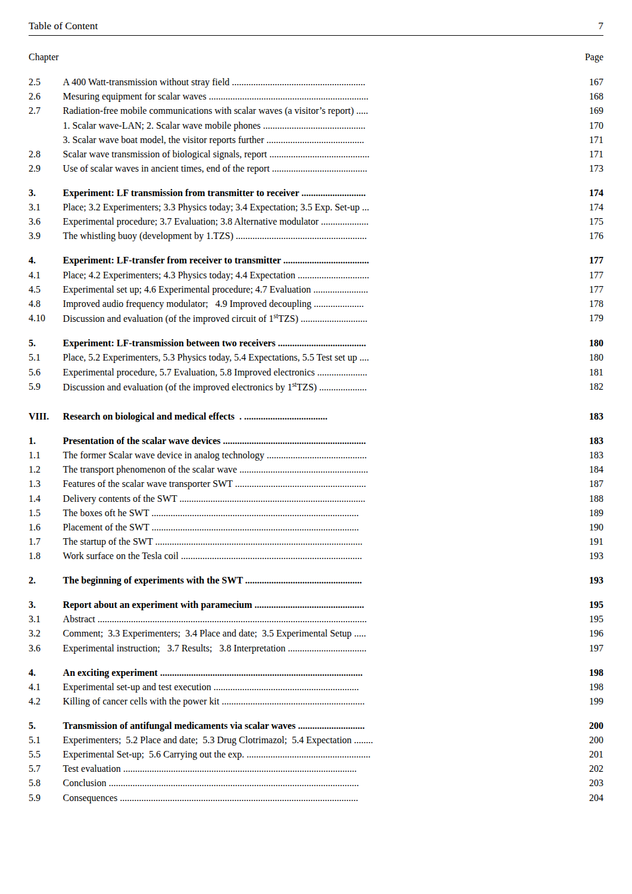Table of Content 7
Chapter Page
| 2.5 | A 400 Watt-transmission without stray field ........................................................ | 167 |
| 2.6 | Mesuring equipment for scalar waves ................................................................... | 168 |
| 2.7 | Radiation-free mobile communications with scalar waves (a visitor’s report) ..... | 169 |
| | 1. Scalar wave-LAN; 2. Scalar wave mobile phones ........................................... | 170 |
| | 3. Scalar wave boat model, the visitor reports further ......................................... | 171 |
| 2.8 | Scalar wave transmission of biological signals, report .......................................... | 171 |
| 2.9 | Use of scalar waves in ancient times, end of the report ........................................ | 173 |
| 3. | Experiment: LF transmission from transmitter to receiver ........................... | 174 |
| 3.1 | Place; 3.2 Experimenters; 3.3 Physics today; 3.4 Expectation; 3.5 Exp. Set-up ... | 174 |
| 3.6 | Experimental procedure; 3.7 Evaluation; 3.8 Alternative modulator .................... | 175 |
| 3.9 | The whistling buoy (development by 1.TZS) ....................................................... | 176 |
| 4. | Experiment: LF-transfer from receiver to transmitter .................................... | 177 |
| 4.1 | Place; 4.2 Experimenters; 4.3 Physics today; 4.4 Expectation .............................. | 177 |
| 4.5 | Experimental set up; 4.6 Experimental procedure; 4.7 Evaluation ....................... | 177 |
| 4.8 | Improved audio frequency modulator; 4.9 Improved decoupling ..................... | 178 |
| 4.10 | Discussion and evaluation (of the improved circuit of 1 st TZS) ............................ | 179 |
| 5. | Experiment: LF-transmission between two receivers ..................................... | 180 |
| 5.1 | Place, 5.2 Experimenters, 5.3 Physics today, 5.4 Expectations, 5.5 Test set up .... | 180 |
| 5.6 | Experimental procedure, 5.7 Evaluation, 5.8 Improved electronics ..................... | 181 |
| 5.9 | Discussion and evaluation (of the improved electronics by 1 st TZS) .................... | 182 |
| VIII. | Research on biological and medical effects . ................................... | 183 |
| 1. | Presentation of the scalar wave devices ............................................................ | 183 |
| 1.1 | The former Scalar wave device in analog technology .......................................... | 183 |
| 1.2 | The transport phenomenon of the scalar wave ...................................................... | 184 |
| 1.3 | Features of the scalar wave transporter SWT ....................................................... | 187 |
| 1.4 | Delivery contents of the SWT .............................................................................. | 188 |
| 1.5 | The boxes oft he SWT ....................................................................................... | 189 |
| 1.6 | Placement of the SWT ....................................................................................... | 190 |
| 1.7 | The startup of the SWT ....................................................................................... | 191 |
| 1.8 | Work surface on the Tesla coil ............................................................................ | 193 |
| 2. | The beginning of experiments with the SWT ................................................. | 193 |
| 3. | Report about an experiment with paramecium .............................................. | 195 |
| 3.1 | Abstract ................................................................................................................. | 195 |
| 3.2 | Comment; 3.3 Experimenters; 3.4 Place and date; 3.5 Experimental Setup ..... | 196 |
| 3.6 | Experimental instruction; 3.7 Results; 3.8 Interpretation ................................. | 197 |
| 4. | An exciting experiment ..................................................................................... | 198 |
| 4.1 | Experimental set-up and test execution ............................................................. | 198 |
| 4.2 | Killing of cancer cells with the power kit ............................................................ | 199 |
| 5. | Transmission of antifungal medicaments via scalar waves ............................ | 200 |
| 5.1 | Experimenters; 5.2 Place and date; 5.3 Drug Clotrimazol; 5.4 Expectation ........ | 200 |
| 5.5 | Experimental Set-up; 5.6 Carrying out the exp. .................................................... | 201 |
| 5.7 | Test evaluation .................................................................................................. | 202 |
| 5.8 | Conclusion ......................................................................................................... | 203 |
| 5.9 | Consequences .................................................................................................... | 204 |